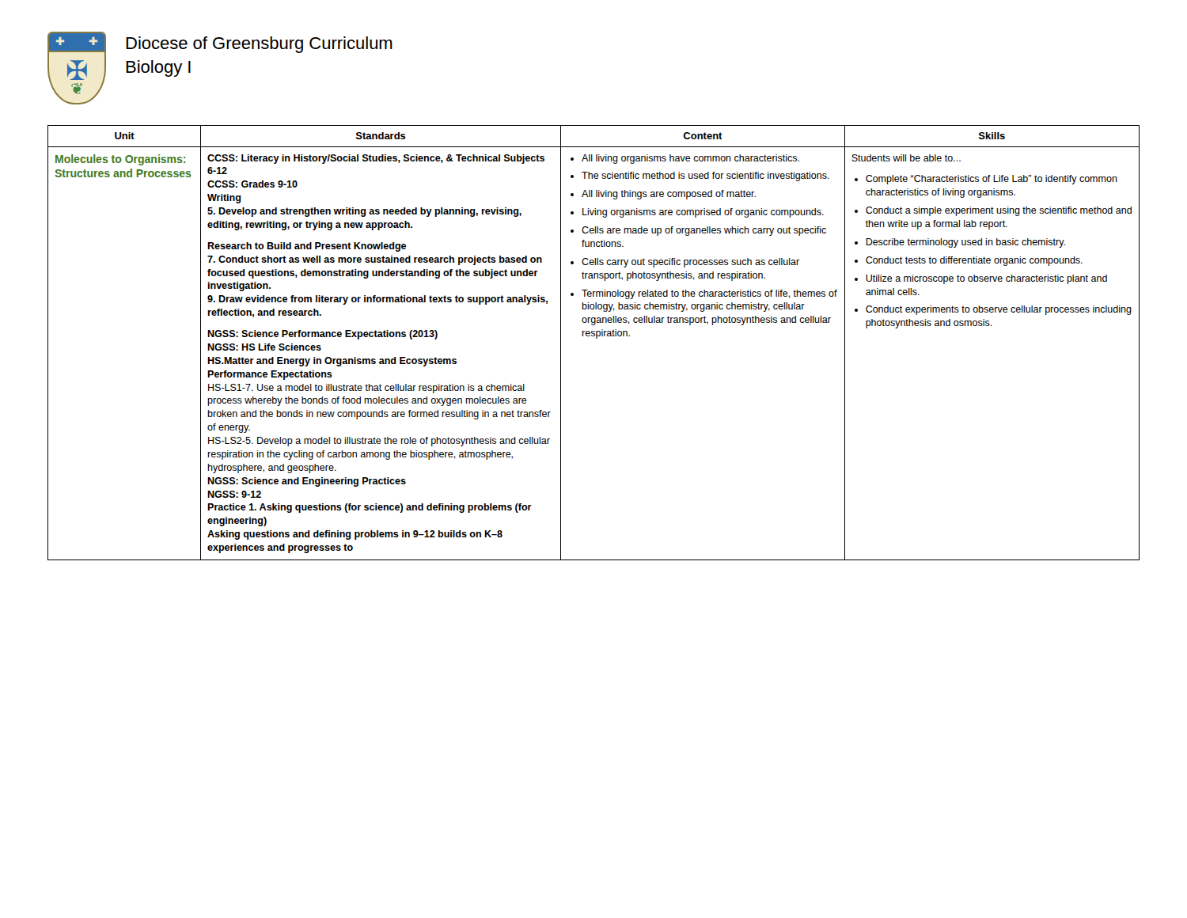✠
❦
Diocese of Greensburg Curriculum
Biology I
| Unit | Standards | Content | Skills |
| --- | --- | --- | --- |
| Molecules to Organisms: Structures and Processes | CCSS: Literacy in History/Social Studies, Science, & Technical Subjects 6-12 CCSS: Grades 9-10 Writing 5. Develop and strengthen writing as needed by planning, revising, editing, rewriting, or trying a new approach. Research to Build and Present Knowledge 7. Conduct short as well as more sustained research projects based on focused questions, demonstrating understanding of the subject under investigation. 9. Draw evidence from literary or informational texts to support analysis, reflection, and research. NGSS: Science Performance Expectations (2013) NGSS: HS Life Sciences HS.Matter and Energy in Organisms and Ecosystems Performance Expectations HS-LS1-7. Use a model to illustrate that cellular respiration is a chemical process whereby the bonds of food molecules and oxygen molecules are broken and the bonds in new compounds are formed resulting in a net transfer of energy. HS-LS2-5. Develop a model to illustrate the role of photosynthesis and cellular respiration in the cycling of carbon among the biosphere, atmosphere, hydrosphere, and geosphere. NGSS: Science and Engineering Practices NGSS: 9-12 Practice 1. Asking questions (for science) and defining problems (for engineering) Asking questions and defining problems in 9–12 builds on K–8 experiences and progresses to | All living organisms have common characteristics. The scientific method is used for scientific investigations. All living things are composed of matter. Living organisms are comprised of organic compounds. Cells are made up of organelles which carry out specific functions. Cells carry out specific processes such as cellular transport, photosynthesis, and respiration. Terminology related to the characteristics of life, themes of biology, basic chemistry, organic chemistry, cellular organelles, cellular transport, photosynthesis and cellular respiration. | Students will be able to... Complete “Characteristics of Life Lab” to identify common characteristics of living organisms. Conduct a simple experiment using the scientific method and then write up a formal lab report. Describe terminology used in basic chemistry. Conduct tests to differentiate organic compounds. Utilize a microscope to observe characteristic plant and animal cells. Conduct experiments to observe cellular processes including photosynthesis and osmosis. |